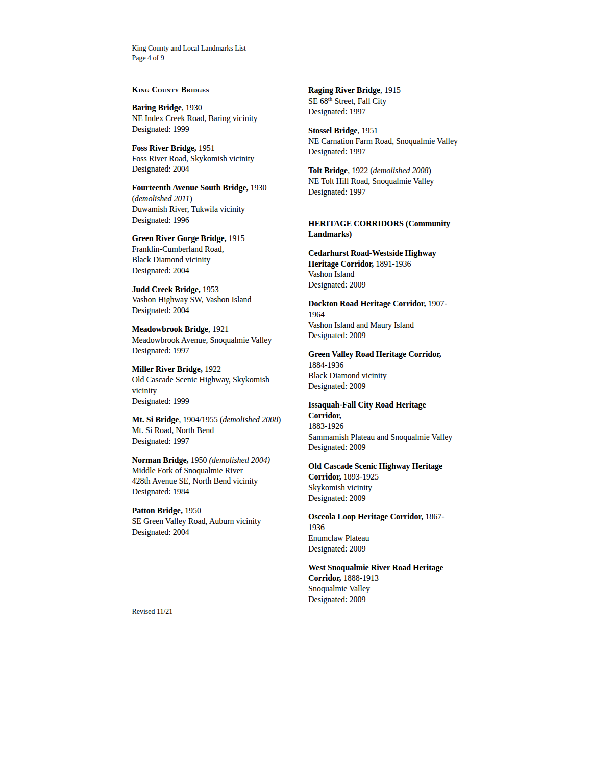King County and Local Landmarks List
Page 4 of 9
King County Bridges
Baring Bridge, 1930
NE Index Creek Road, Baring vicinity
Designated: 1999
Foss River Bridge, 1951
Foss River Road, Skykomish vicinity
Designated: 2004
Fourteenth Avenue South Bridge, 1930
(demolished 2011)
Duwamish River, Tukwila vicinity
Designated: 1996
Green River Gorge Bridge, 1915
Franklin-Cumberland Road,
Black Diamond vicinity
Designated: 2004
Judd Creek Bridge, 1953
Vashon Highway SW, Vashon Island
Designated: 2004
Meadowbrook Bridge, 1921
Meadowbrook Avenue, Snoqualmie Valley
Designated: 1997
Miller River Bridge, 1922
Old Cascade Scenic Highway, Skykomish vicinity
Designated: 1999
Mt. Si Bridge, 1904/1955 (demolished 2008)
Mt. Si Road, North Bend
Designated: 1997
Norman Bridge, 1950 (demolished 2004)
Middle Fork of Snoqualmie River
428th Avenue SE, North Bend vicinity
Designated: 1984
Patton Bridge, 1950
SE Green Valley Road, Auburn vicinity
Designated: 2004
Raging River Bridge, 1915
SE 68th Street, Fall City
Designated: 1997
Stossel Bridge, 1951
NE Carnation Farm Road, Snoqualmie Valley
Designated: 1997
Tolt Bridge, 1922 (demolished 2008)
NE Tolt Hill Road, Snoqualmie Valley
Designated: 1997
HERITAGE CORRIDORS (Community Landmarks)
Cedarhurst Road-Westside Highway Heritage Corridor, 1891-1936
Vashon Island
Designated: 2009
Dockton Road Heritage Corridor, 1907-1964
Vashon Island and Maury Island
Designated: 2009
Green Valley Road Heritage Corridor,
1884-1936
Black Diamond vicinity
Designated: 2009
Issaquah-Fall City Road Heritage Corridor,
1883-1926
Sammamish Plateau and Snoqualmie Valley
Designated: 2009
Old Cascade Scenic Highway Heritage Corridor, 1893-1925
Skykomish vicinity
Designated: 2009
Osceola Loop Heritage Corridor, 1867-1936
Enumclaw Plateau
Designated: 2009
West Snoqualmie River Road Heritage Corridor, 1888-1913
Snoqualmie Valley
Designated: 2009
Revised 11/21